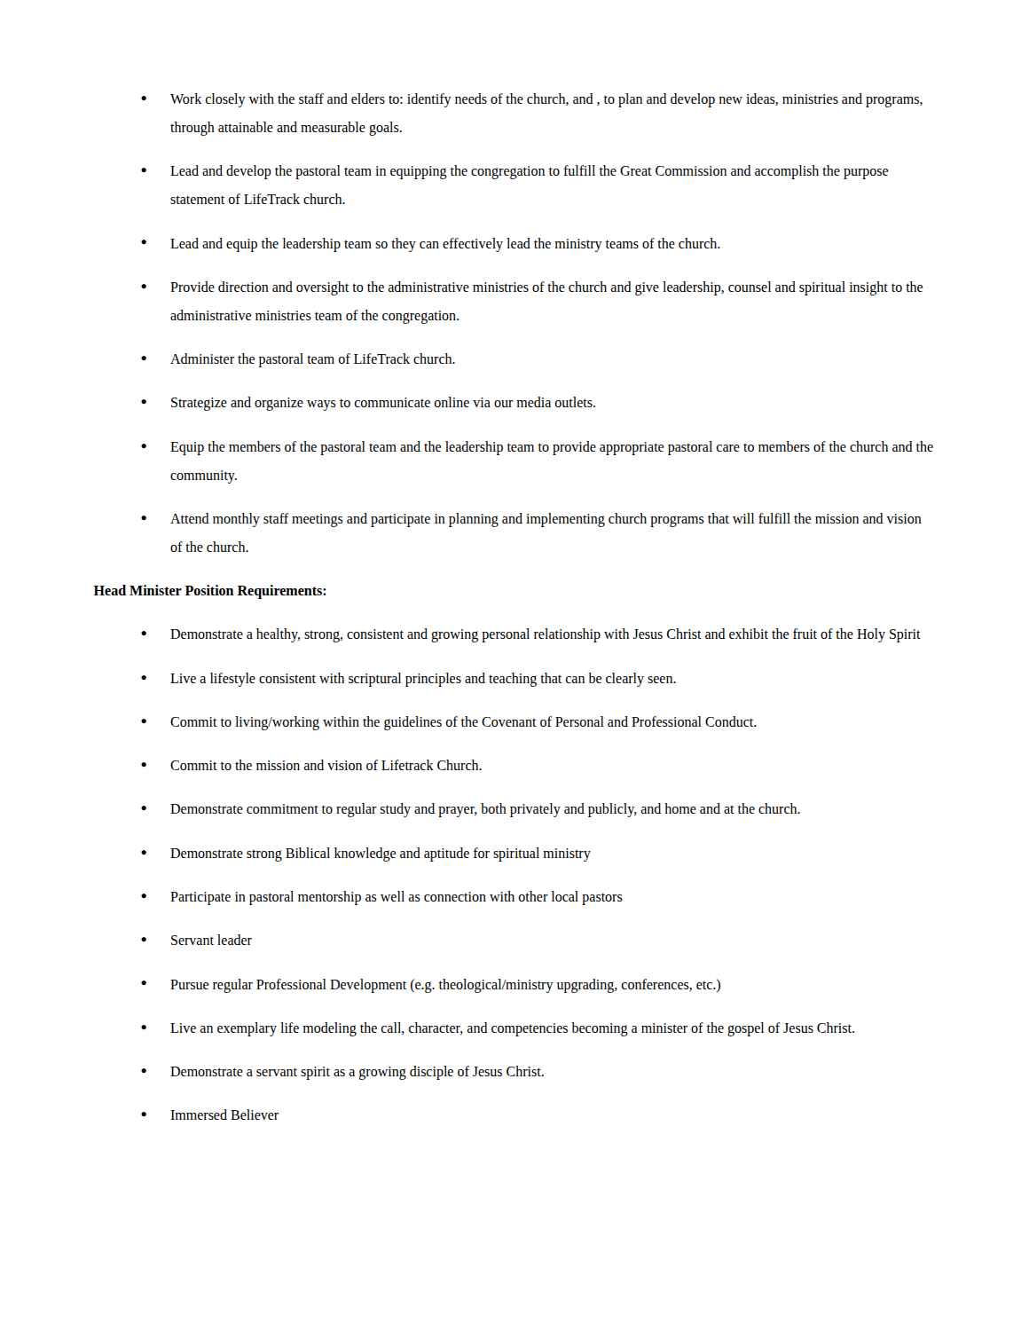Work closely with the staff and elders to: identify needs of the church, and , to plan and develop new ideas, ministries and programs, through attainable and measurable goals.
Lead and develop the pastoral team in equipping the congregation to fulfill the Great Commission and accomplish the purpose statement of LifeTrack church.
Lead and equip the leadership team so they can effectively lead the ministry teams of the church.
Provide direction and oversight to the administrative ministries of the church and give leadership, counsel and spiritual insight to the administrative ministries team of the congregation.
Administer the pastoral team of LifeTrack church.
Strategize and organize ways to communicate online via our media outlets.
Equip the members of the pastoral team and the leadership team to provide appropriate pastoral care to members of the church and the community.
Attend monthly staff meetings and participate in planning and implementing church programs that will fulfill the mission and vision of the church.
Head Minister Position Requirements:
Demonstrate a healthy, strong, consistent and growing personal relationship with Jesus Christ and exhibit the fruit of the Holy Spirit
Live a lifestyle consistent with scriptural principles and teaching that can be clearly seen.
Commit to living/working within the guidelines of the Covenant of Personal and Professional Conduct.
Commit to the mission and vision of Lifetrack Church.
Demonstrate commitment to regular study and prayer, both privately and publicly, and home and at the church.
Demonstrate strong Biblical knowledge and aptitude for spiritual ministry
Participate in pastoral mentorship as well as connection with other local pastors
Servant leader
Pursue regular Professional Development (e.g. theological/ministry upgrading, conferences, etc.)
Live an exemplary life modeling the call, character, and competencies becoming a minister of the gospel of Jesus Christ.
Demonstrate a servant spirit as a growing disciple of Jesus Christ.
Immersed Believer